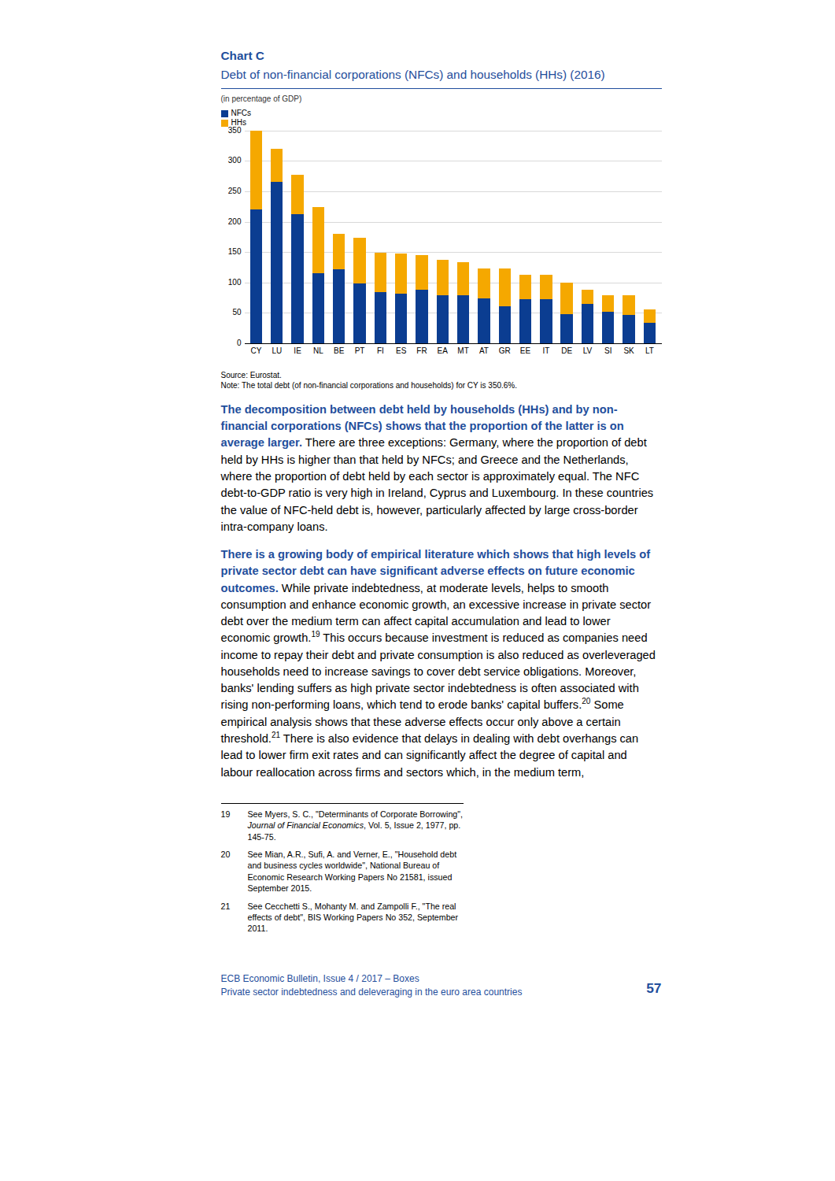Chart C
Debt of non-financial corporations (NFCs) and households (HHs) (2016)
(in percentage of GDP)
NFCs
HHs
350
300
250
200
150
100
50
0
CY
LU
IE
NL
BE
PT
FI
ES
FR
EA
MT
AT
GR
EE
IT
DE
LV
SI
SK
LT
Source: Eurostat.
Note: The total debt (of non-financial corporations and households) for CY is 350.6%.
The decomposition between debt held by households (HHs) and by non-financial corporations (NFCs) shows that the proportion of the latter is on average larger. There are three exceptions: Germany, where the proportion of debt held by HHs is higher than that held by NFCs; and Greece and the Netherlands, where the proportion of debt held by each sector is approximately equal. The NFC debt-to-GDP ratio is very high in Ireland, Cyprus and Luxembourg. In these countries the value of NFC-held debt is, however, particularly affected by large cross-border intra-company loans.
There is a growing body of empirical literature which shows that high levels of private sector debt can have significant adverse effects on future economic outcomes. While private indebtedness, at moderate levels, helps to smooth consumption and enhance economic growth, an excessive increase in private sector debt over the medium term can affect capital accumulation and lead to lower economic growth.19 This occurs because investment is reduced as companies need income to repay their debt and private consumption is also reduced as overleveraged households need to increase savings to cover debt service obligations. Moreover, banks' lending suffers as high private sector indebtedness is often associated with rising non-performing loans, which tend to erode banks' capital buffers.20 Some empirical analysis shows that these adverse effects occur only above a certain threshold.21 There is also evidence that delays in dealing with debt overhangs can lead to lower firm exit rates and can significantly affect the degree of capital and labour reallocation across firms and sectors which, in the medium term,
| 19 | See Myers, S. C., "Determinants of Corporate Borrowing", Journal of Financial Economics , Vol. 5, Issue 2, 1977, pp. 145-75. |
| 20 | See Mian, A.R., Sufi, A. and Verner, E., "Household debt and business cycles worldwide", National Bureau of Economic Research Working Papers No 21581, issued September 2015. |
| 21 | See Cecchetti S., Mohanty M. and Zampolli F., "The real effects of debt", BIS Working Papers No 352, September 2011. |
ECB Economic Bulletin, Issue 4 / 2017 – Boxes
Private sector indebtedness and deleveraging in the euro area countries
57